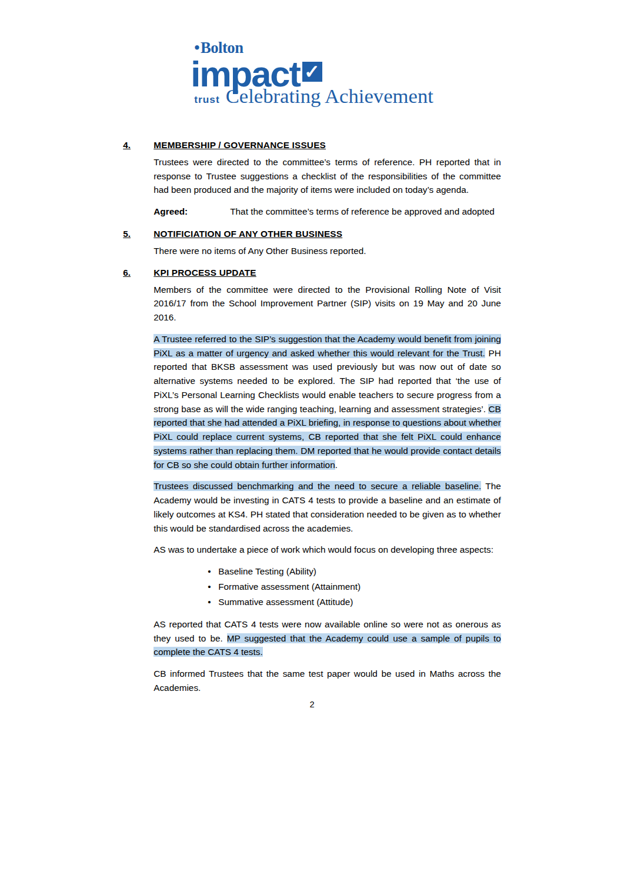Bolton
impact✓
trust Celebrating Achievement
4.
MEMBERSHIP / GOVERNANCE ISSUES
Trustees were directed to the committee’s terms of reference. PH reported that in response to Trustee suggestions a checklist of the responsibilities of the committee had been produced and the majority of items were included on today’s agenda.
Agreed:
That the committee’s terms of reference be approved and adopted
5.
NOTIFICIATION OF ANY OTHER BUSINESS
There were no items of Any Other Business reported.
6.
KPI PROCESS UPDATE
Members of the committee were directed to the Provisional Rolling Note of Visit 2016/17 from the School Improvement Partner (SIP) visits on 19 May and 20 June 2016.
A Trustee referred to the SIP’s suggestion that the Academy would benefit from joining PiXL as a matter of urgency and asked whether this would relevant for the Trust. PH reported that BKSB assessment was used previously but was now out of date so alternative systems needed to be explored. The SIP had reported that ‘the use of PiXL’s Personal Learning Checklists would enable teachers to secure progress from a strong base as will the wide ranging teaching, learning and assessment strategies’. CB reported that she had attended a PiXL briefing, in response to questions about whether PiXL could replace current systems, CB reported that she felt PiXL could enhance systems rather than replacing them. DM reported that he would provide contact details for CB so she could obtain further information.
Trustees discussed benchmarking and the need to secure a reliable baseline. The Academy would be investing in CATS 4 tests to provide a baseline and an estimate of likely outcomes at KS4. PH stated that consideration needed to be given as to whether this would be standardised across the academies.
AS was to undertake a piece of work which would focus on developing three aspects:
Baseline Testing (Ability)
Formative assessment (Attainment)
Summative assessment (Attitude)
AS reported that CATS 4 tests were now available online so were not as onerous as they used to be. MP suggested that the Academy could use a sample of pupils to complete the CATS 4 tests.
CB informed Trustees that the same test paper would be used in Maths across the Academies.
2